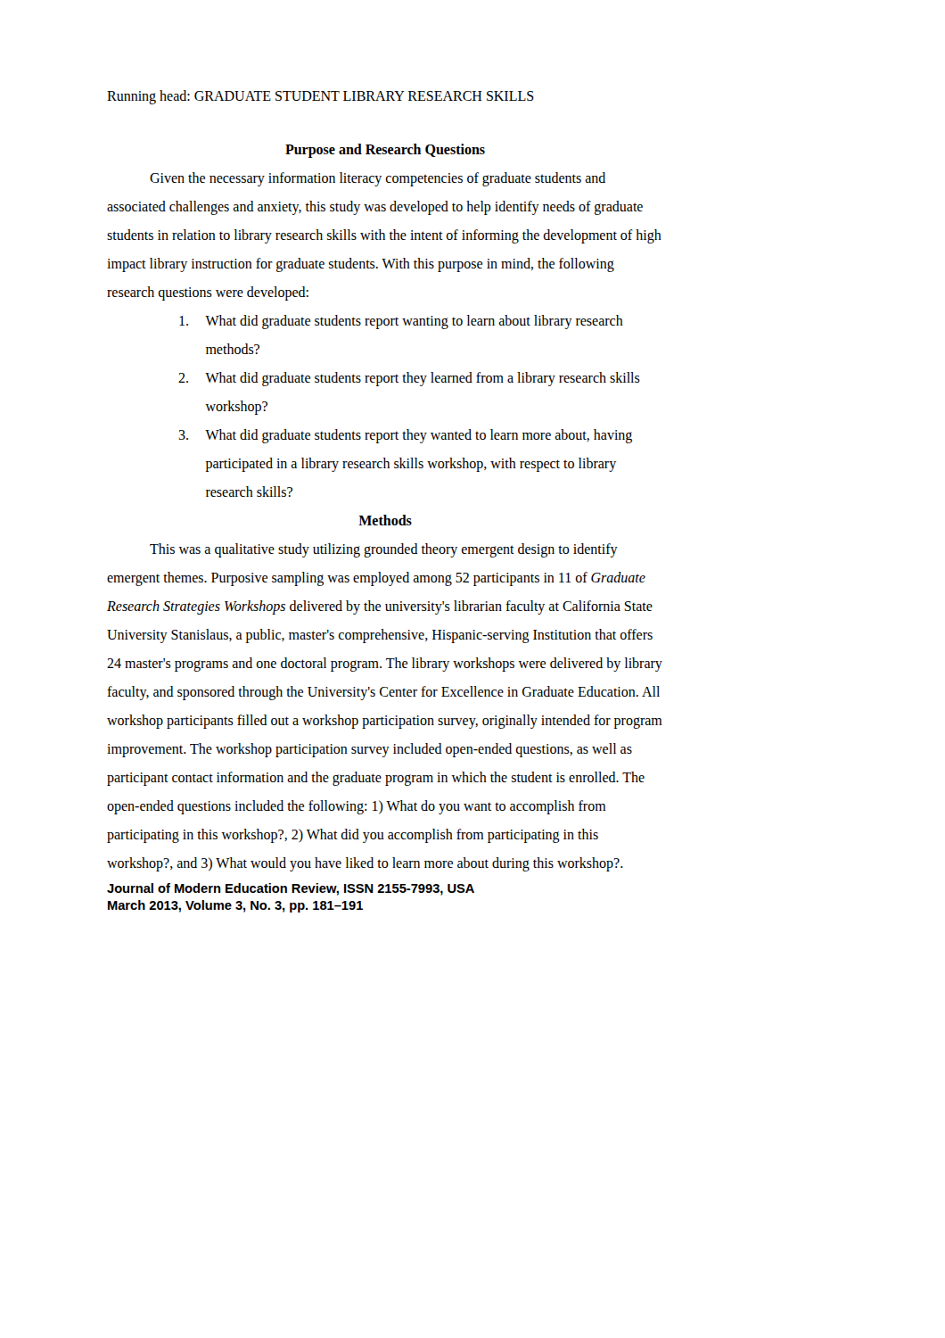Running head: GRADUATE STUDENT LIBRARY RESEARCH SKILLS
Purpose and Research Questions
Given the necessary information literacy competencies of graduate students and associated challenges and anxiety, this study was developed to help identify needs of graduate students in relation to library research skills with the intent of informing the development of high impact library instruction for graduate students. With this purpose in mind, the following research questions were developed:
What did graduate students report wanting to learn about library research methods?
What did graduate students report they learned from a library research skills workshop?
What did graduate students report they wanted to learn more about, having participated in a library research skills workshop, with respect to library research skills?
Methods
This was a qualitative study utilizing grounded theory emergent design to identify emergent themes. Purposive sampling was employed among 52 participants in 11 of Graduate Research Strategies Workshops delivered by the university's librarian faculty at California State University Stanislaus, a public, master's comprehensive, Hispanic-serving Institution that offers 24 master's programs and one doctoral program. The library workshops were delivered by library faculty, and sponsored through the University's Center for Excellence in Graduate Education. All workshop participants filled out a workshop participation survey, originally intended for program improvement. The workshop participation survey included open-ended questions, as well as participant contact information and the graduate program in which the student is enrolled. The open-ended questions included the following: 1) What do you want to accomplish from participating in this workshop?, 2) What did you accomplish from participating in this workshop?, and 3) What would you have liked to learn more about during this workshop?.
Journal of Modern Education Review, ISSN 2155-7993, USA
March 2013, Volume 3, No. 3, pp. 181–191